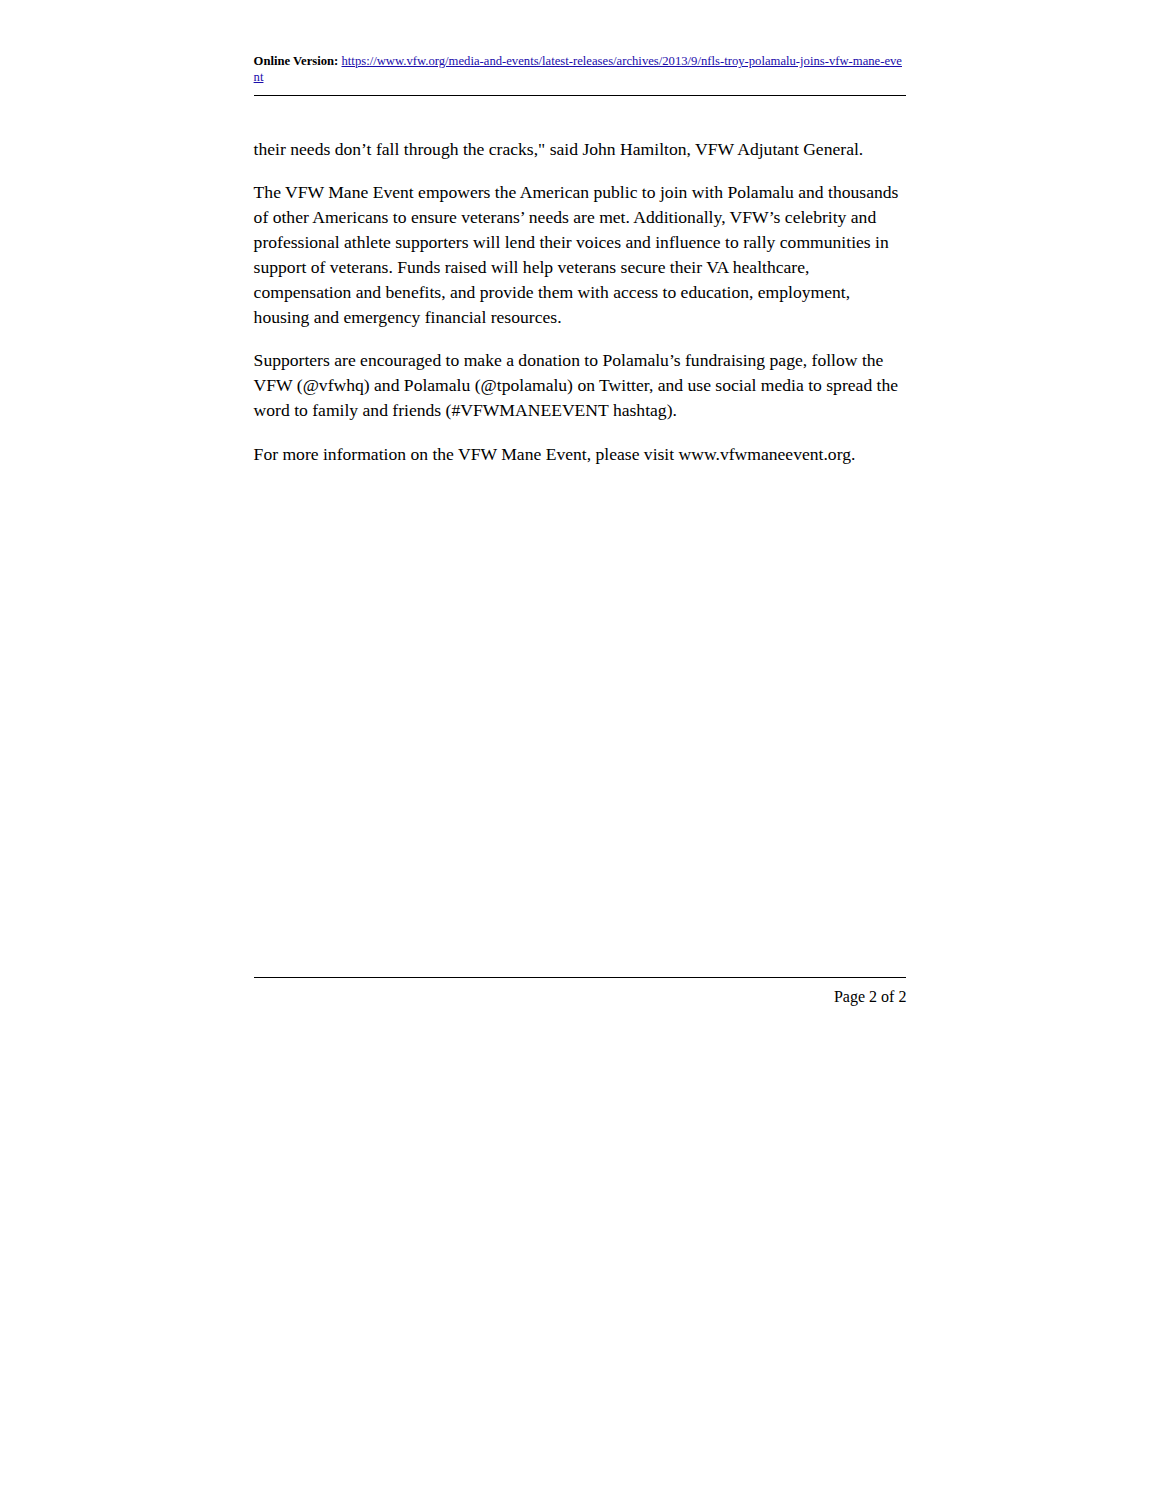Online Version: https://www.vfw.org/media-and-events/latest-releases/archives/2013/9/nfls-troy-polamalu-joins-vfw-mane-event
their needs don’t fall through the cracks," said John Hamilton, VFW Adjutant General.
The VFW Mane Event empowers the American public to join with Polamalu and thousands of other Americans to ensure veterans’ needs are met. Additionally, VFW’s celebrity and professional athlete supporters will lend their voices and influence to rally communities in support of veterans. Funds raised will help veterans secure their VA healthcare, compensation and benefits, and provide them with access to education, employment, housing and emergency financial resources.
Supporters are encouraged to make a donation to Polamalu’s fundraising page, follow the VFW (@vfwhq) and Polamalu (@tpolamalu) on Twitter, and use social media to spread the word to family and friends (#VFWMANEEVENT hashtag).
For more information on the VFW Mane Event, please visit www.vfwmaneevent.org.
Page 2 of 2